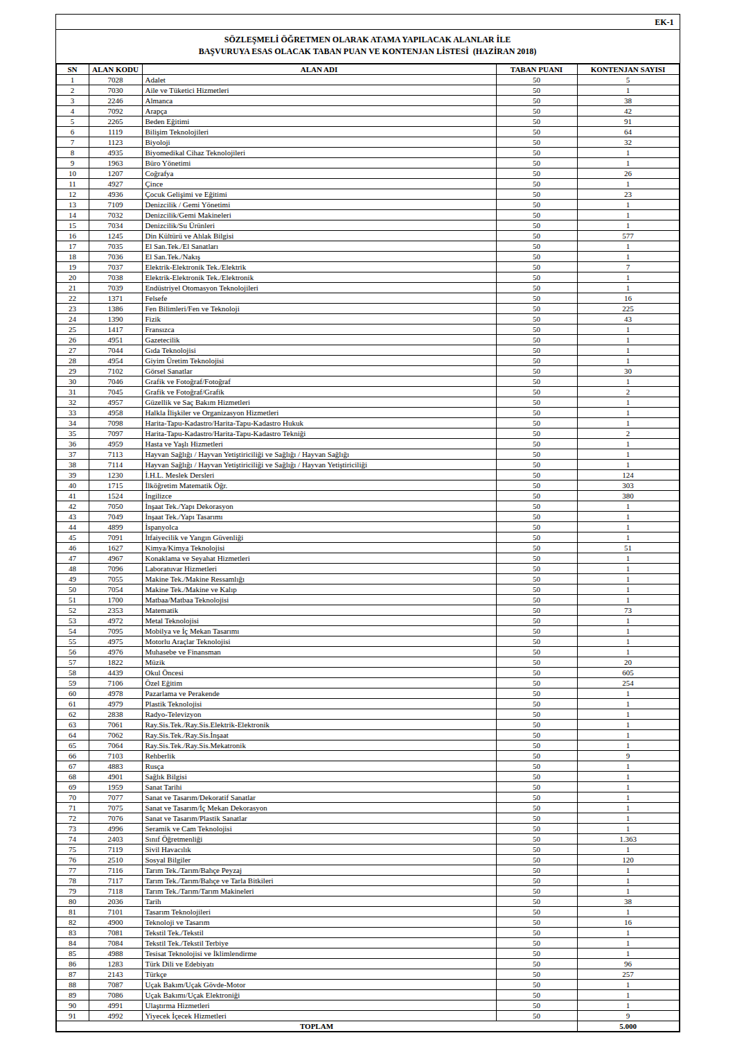EK-1
SÖZLEŞMELİ ÖĞRETMEN OLARAK ATAMA YAPILACAK ALANLAR İLE
BAŞVURUYA ESAS OLACAK TABAN PUAN VE KONTENJAN LİSTESİ (HAZİRAN 2018)
| SN | ALAN KODU | ALAN ADI | TABAN PUANI | KONTENJAN SAYISI |
| --- | --- | --- | --- | --- |
| 1 | 7028 | Adalet | 50 | 5 |
| 2 | 7030 | Aile ve Tüketici Hizmetleri | 50 | 1 |
| 3 | 2246 | Almanca | 50 | 38 |
| 4 | 7092 | Arapça | 50 | 42 |
| 5 | 2265 | Beden Eğitimi | 50 | 91 |
| 6 | 1119 | Bilişim Teknolojileri | 50 | 64 |
| 7 | 1123 | Biyoloji | 50 | 32 |
| 8 | 4935 | Biyomedikal Cihaz Teknolojileri | 50 | 1 |
| 9 | 1963 | Büro Yönetimi | 50 | 1 |
| 10 | 1207 | Coğrafya | 50 | 26 |
| 11 | 4927 | Çince | 50 | 1 |
| 12 | 4936 | Çocuk Gelişimi ve Eğitimi | 50 | 23 |
| 13 | 7109 | Denizcilik / Gemi Yönetimi | 50 | 1 |
| 14 | 7032 | Denizcilik/Gemi Makineleri | 50 | 1 |
| 15 | 7034 | Denizcilik/Su Ürünleri | 50 | 1 |
| 16 | 1245 | Din Kültürü ve Ahlak Bilgisi | 50 | 577 |
| 17 | 7035 | El San.Tek./El Sanatları | 50 | 1 |
| 18 | 7036 | El San.Tek./Nakış | 50 | 1 |
| 19 | 7037 | Elektrik-Elektronik Tek./Elektrik | 50 | 7 |
| 20 | 7038 | Elektrik-Elektronik Tek./Elektronik | 50 | 1 |
| 21 | 7039 | Endüstriyel Otomasyon Teknolojileri | 50 | 1 |
| 22 | 1371 | Felsefe | 50 | 16 |
| 23 | 1386 | Fen Bilimleri/Fen ve Teknoloji | 50 | 225 |
| 24 | 1390 | Fizik | 50 | 43 |
| 25 | 1417 | Fransızca | 50 | 1 |
| 26 | 4951 | Gazetecilik | 50 | 1 |
| 27 | 7044 | Gıda Teknolojisi | 50 | 1 |
| 28 | 4954 | Giyim Üretim Teknolojisi | 50 | 1 |
| 29 | 7102 | Görsel Sanatlar | 50 | 30 |
| 30 | 7046 | Grafik ve Fotoğraf/Fotoğraf | 50 | 1 |
| 31 | 7045 | Grafik ve Fotoğraf/Grafik | 50 | 2 |
| 32 | 4957 | Güzellik ve Saç Bakım Hizmetleri | 50 | 1 |
| 33 | 4958 | Halkla İlişkiler ve Organizasyon Hizmetleri | 50 | 1 |
| 34 | 7098 | Harita-Tapu-Kadastro/Harita-Tapu-Kadastro Hukuk | 50 | 1 |
| 35 | 7097 | Harita-Tapu-Kadastro/Harita-Tapu-Kadastro Tekniği | 50 | 2 |
| 36 | 4959 | Hasta ve Yaşlı Hizmetleri | 50 | 1 |
| 37 | 7113 | Hayvan Sağlığı / Hayvan Yetiştiriciliği ve Sağlığı / Hayvan Sağlığı | 50 | 1 |
| 38 | 7114 | Hayvan Sağlığı / Hayvan Yetiştiriciliği ve Sağlığı / Hayvan Yetiştiriciliği | 50 | 1 |
| 39 | 1230 | İ.H.L. Meslek Dersleri | 50 | 124 |
| 40 | 1715 | İlköğretim Matematik Öğr. | 50 | 303 |
| 41 | 1524 | İngilizce | 50 | 380 |
| 42 | 7050 | İnşaat Tek./Yapı Dekorasyon | 50 | 1 |
| 43 | 7049 | İnşaat Tek./Yapı Tasarımı | 50 | 1 |
| 44 | 4899 | İspanyolca | 50 | 1 |
| 45 | 7091 | İtfaiyecilik ve Yangın Güvenliği | 50 | 1 |
| 46 | 1627 | Kimya/Kimya Teknolojisi | 50 | 51 |
| 47 | 4967 | Konaklama ve Seyahat Hizmetleri | 50 | 1 |
| 48 | 7096 | Laboratuvar Hizmetleri | 50 | 1 |
| 49 | 7055 | Makine Tek./Makine Ressamlığı | 50 | 1 |
| 50 | 7054 | Makine Tek./Makine ve Kalıp | 50 | 1 |
| 51 | 1700 | Matbaa/Matbaa Teknolojisi | 50 | 1 |
| 52 | 2353 | Matematik | 50 | 73 |
| 53 | 4972 | Metal Teknolojisi | 50 | 1 |
| 54 | 7095 | Mobilya ve İç Mekan Tasarımı | 50 | 1 |
| 55 | 4975 | Motorlu Araçlar Teknolojisi | 50 | 1 |
| 56 | 4976 | Muhasebe ve Finansman | 50 | 1 |
| 57 | 1822 | Müzik | 50 | 20 |
| 58 | 4439 | Okul Öncesi | 50 | 605 |
| 59 | 7106 | Özel Eğitim | 50 | 254 |
| 60 | 4978 | Pazarlama ve Perakende | 50 | 1 |
| 61 | 4979 | Plastik Teknolojisi | 50 | 1 |
| 62 | 2838 | Radyo-Televizyon | 50 | 1 |
| 63 | 7061 | Ray.Sis.Tek./Ray.Sis.Elektrik-Elektronik | 50 | 1 |
| 64 | 7062 | Ray.Sis.Tek./Ray.Sis.İnşaat | 50 | 1 |
| 65 | 7064 | Ray.Sis.Tek./Ray.Sis.Mekatronik | 50 | 1 |
| 66 | 7103 | Rehberlik | 50 | 9 |
| 67 | 4883 | Rusça | 50 | 1 |
| 68 | 4901 | Sağlık Bilgisi | 50 | 1 |
| 69 | 1959 | Sanat Tarihi | 50 | 1 |
| 70 | 7077 | Sanat ve Tasarım/Dekoratif Sanatlar | 50 | 1 |
| 71 | 7075 | Sanat ve Tasarım/İç Mekan Dekorasyon | 50 | 1 |
| 72 | 7076 | Sanat ve Tasarım/Plastik Sanatlar | 50 | 1 |
| 73 | 4996 | Seramik ve Cam Teknolojisi | 50 | 1 |
| 74 | 2403 | Sınıf Öğretmenliği | 50 | 1.363 |
| 75 | 7119 | Sivil Havacılık | 50 | 1 |
| 76 | 2510 | Sosyal Bilgiler | 50 | 120 |
| 77 | 7116 | Tarım Tek./Tarım/Bahçe Peyzaj | 50 | 1 |
| 78 | 7117 | Tarım Tek./Tarım/Bahçe ve Tarla Bitkileri | 50 | 1 |
| 79 | 7118 | Tarım Tek./Tarım/Tarım Makineleri | 50 | 1 |
| 80 | 2036 | Tarih | 50 | 38 |
| 81 | 7101 | Tasarım Teknolojileri | 50 | 1 |
| 82 | 4900 | Teknoloji ve Tasarım | 50 | 16 |
| 83 | 7081 | Tekstil Tek./Tekstil | 50 | 1 |
| 84 | 7084 | Tekstil Tek./Tekstil Terbiye | 50 | 1 |
| 85 | 4988 | Tesisat Teknolojisi ve İklimlendirme | 50 | 1 |
| 86 | 1283 | Türk Dili ve Edebiyatı | 50 | 96 |
| 87 | 2143 | Türkçe | 50 | 257 |
| 88 | 7087 | Uçak Bakım/Uçak Gövde-Motor | 50 | 1 |
| 89 | 7086 | Uçak Bakımı/Uçak Elektroniği | 50 | 1 |
| 90 | 4991 | Ulaştırma Hizmetleri | 50 | 1 |
| 91 | 4992 | Yiyecek İçecek Hizmetleri | 50 | 9 |
| TOPLAM | 5.000 |